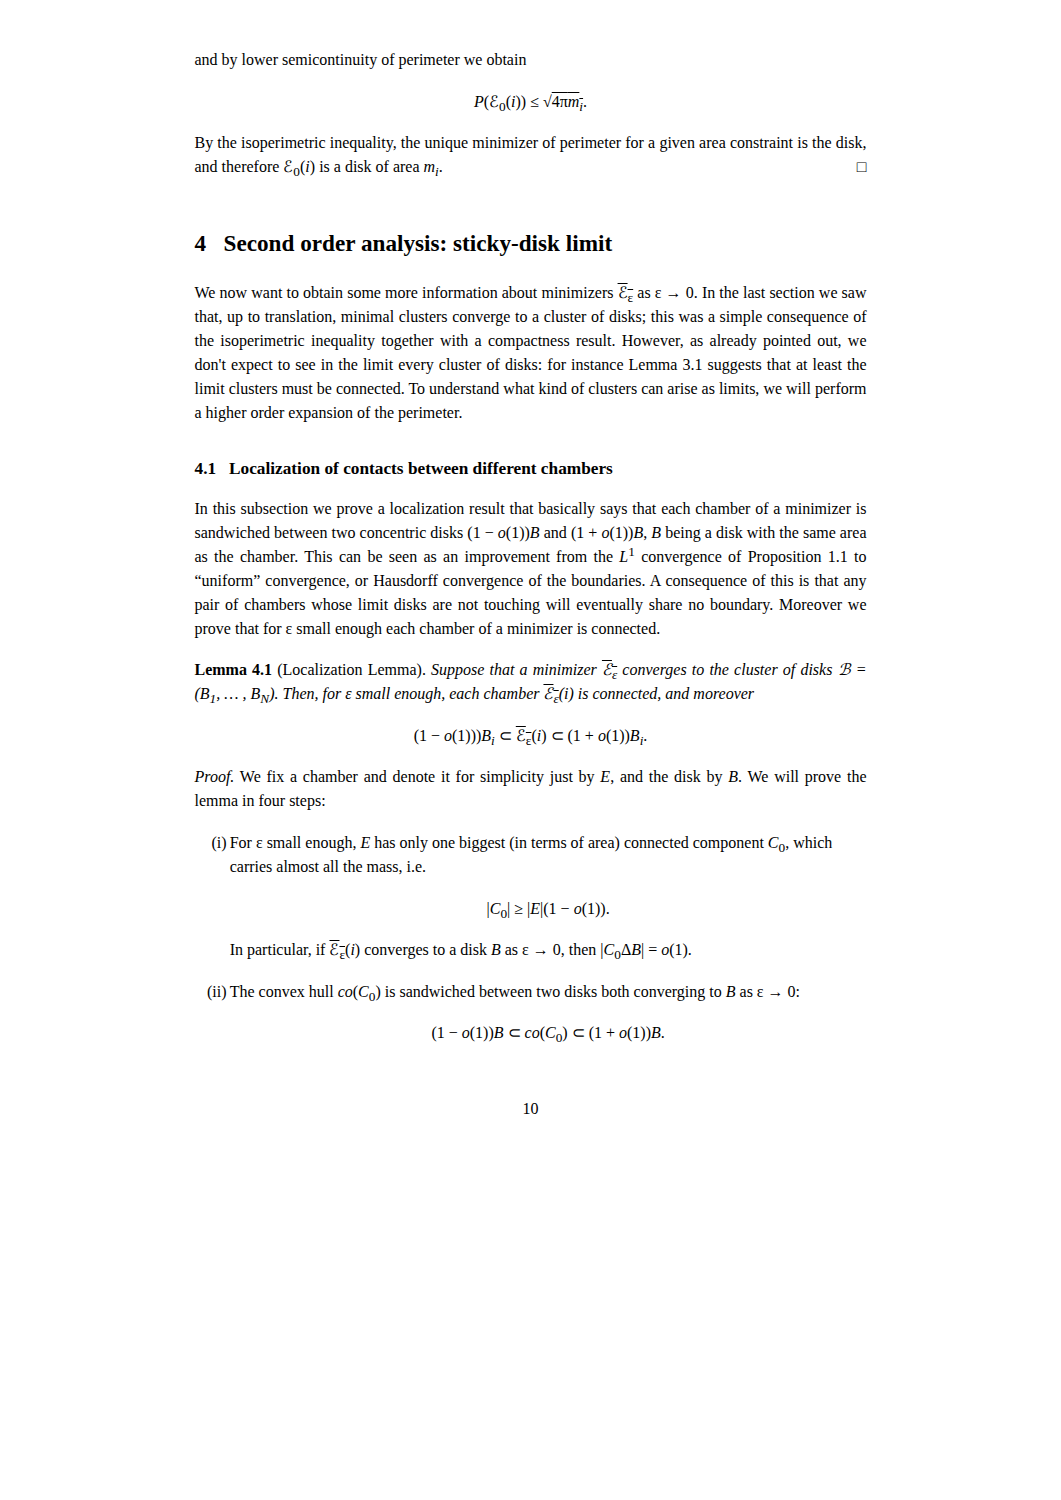and by lower semicontinuity of perimeter we obtain
P(ℰ0(i)) ≤ √4πmi.
By the isoperimetric inequality, the unique minimizer of perimeter for a given area constraint is the disk, and therefore ℰ0(i) is a disk of area mi. □
4 Second order analysis: sticky-disk limit
We now want to obtain some more information about minimizers ℰε as ε → 0. In the last section we saw that, up to translation, minimal clusters converge to a cluster of disks; this was a simple consequence of the isoperimetric inequality together with a compactness result. However, as already pointed out, we don't expect to see in the limit every cluster of disks: for instance Lemma 3.1 suggests that at least the limit clusters must be connected. To understand what kind of clusters can arise as limits, we will perform a higher order expansion of the perimeter.
4.1 Localization of contacts between different chambers
In this subsection we prove a localization result that basically says that each chamber of a minimizer is sandwiched between two concentric disks (1 − o(1))B and (1 + o(1))B, B being a disk with the same area as the chamber. This can be seen as an improvement from the L1 convergence of Proposition 1.1 to “uniform” convergence, or Hausdorff convergence of the boundaries. A consequence of this is that any pair of chambers whose limit disks are not touching will eventually share no boundary. Moreover we prove that for ε small enough each chamber of a minimizer is connected.
Lemma 4.1 (Localization Lemma). Suppose that a minimizer ℰε converges to the cluster of disks ℬ = (B1, … , BN). Then, for ε small enough, each chamber ℰε(i) is connected, and moreover
(1 − o(1)))Bi ⊂ ℰε(i) ⊂ (1 + o(1))Bi.
Proof. We fix a chamber and denote it for simplicity just by E, and the disk by B. We will prove the lemma in four steps:
(i) For ε small enough, E has only one biggest (in terms of area) connected component C0, which carries almost all the mass, i.e.
|C0| ≥ |E|(1 − o(1)).
In particular, if ℰε(i) converges to a disk B as ε → 0, then |C0ΔB| = o(1).
(ii) The convex hull co(C0) is sandwiched between two disks both converging to B as ε → 0:
(1 − o(1))B ⊂ co(C0) ⊂ (1 + o(1))B.
10